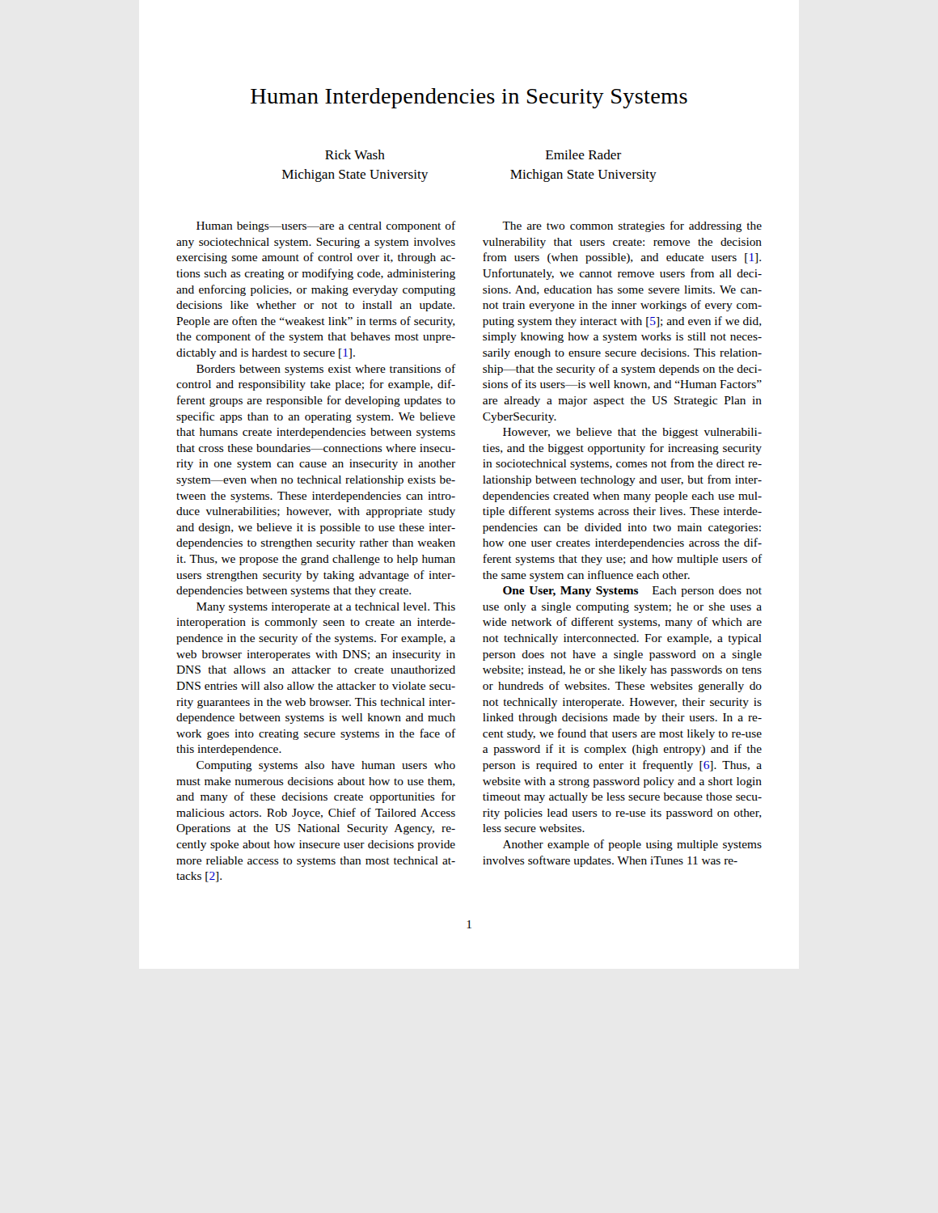Human Interdependencies in Security Systems
Rick Wash
Michigan State University
Emilee Rader
Michigan State University
Human beings—users—are a central component of any sociotechnical system. Securing a system involves exercising some amount of control over it, through actions such as creating or modifying code, administering and enforcing policies, or making everyday computing decisions like whether or not to install an update. People are often the “weakest link” in terms of security, the component of the system that behaves most unpredictably and is hardest to secure [1].
Borders between systems exist where transitions of control and responsibility take place; for example, different groups are responsible for developing updates to specific apps than to an operating system. We believe that humans create interdependencies between systems that cross these boundaries—connections where insecurity in one system can cause an insecurity in another system—even when no technical relationship exists between the systems. These interdependencies can introduce vulnerabilities; however, with appropriate study and design, we believe it is possible to use these interdependencies to strengthen security rather than weaken it. Thus, we propose the grand challenge to help human users strengthen security by taking advantage of interdependencies between systems that they create.
Many systems interoperate at a technical level. This interoperation is commonly seen to create an interdependence in the security of the systems. For example, a web browser interoperates with DNS; an insecurity in DNS that allows an attacker to create unauthorized DNS entries will also allow the attacker to violate security guarantees in the web browser. This technical interdependence between systems is well known and much work goes into creating secure systems in the face of this interdependence.
Computing systems also have human users who must make numerous decisions about how to use them, and many of these decisions create opportunities for malicious actors. Rob Joyce, Chief of Tailored Access Operations at the US National Security Agency, recently spoke about how insecure user decisions provide more reliable access to systems than most technical attacks [2].
The are two common strategies for addressing the vulnerability that users create: remove the decision from users (when possible), and educate users [1]. Unfortunately, we cannot remove users from all decisions. And, education has some severe limits. We cannot train everyone in the inner workings of every computing system they interact with [5]; and even if we did, simply knowing how a system works is still not necessarily enough to ensure secure decisions. This relationship—that the security of a system depends on the decisions of its users—is well known, and “Human Factors” are already a major aspect the US Strategic Plan in CyberSecurity.
However, we believe that the biggest vulnerabilities, and the biggest opportunity for increasing security in sociotechnical systems, comes not from the direct relationship between technology and user, but from interdependencies created when many people each use multiple different systems across their lives. These interdependencies can be divided into two main categories: how one user creates interdependencies across the different systems that they use; and how multiple users of the same system can influence each other.
One User, Many Systems Each person does not use only a single computing system; he or she uses a wide network of different systems, many of which are not technically interconnected. For example, a typical person does not have a single password on a single website; instead, he or she likely has passwords on tens or hundreds of websites. These websites generally do not technically interoperate. However, their security is linked through decisions made by their users. In a recent study, we found that users are most likely to re-use a password if it is complex (high entropy) and if the person is required to enter it frequently [6]. Thus, a website with a strong password policy and a short login timeout may actually be less secure because those security policies lead users to re-use its password on other, less secure websites.
Another example of people using multiple systems involves software updates. When iTunes 11 was re-
1